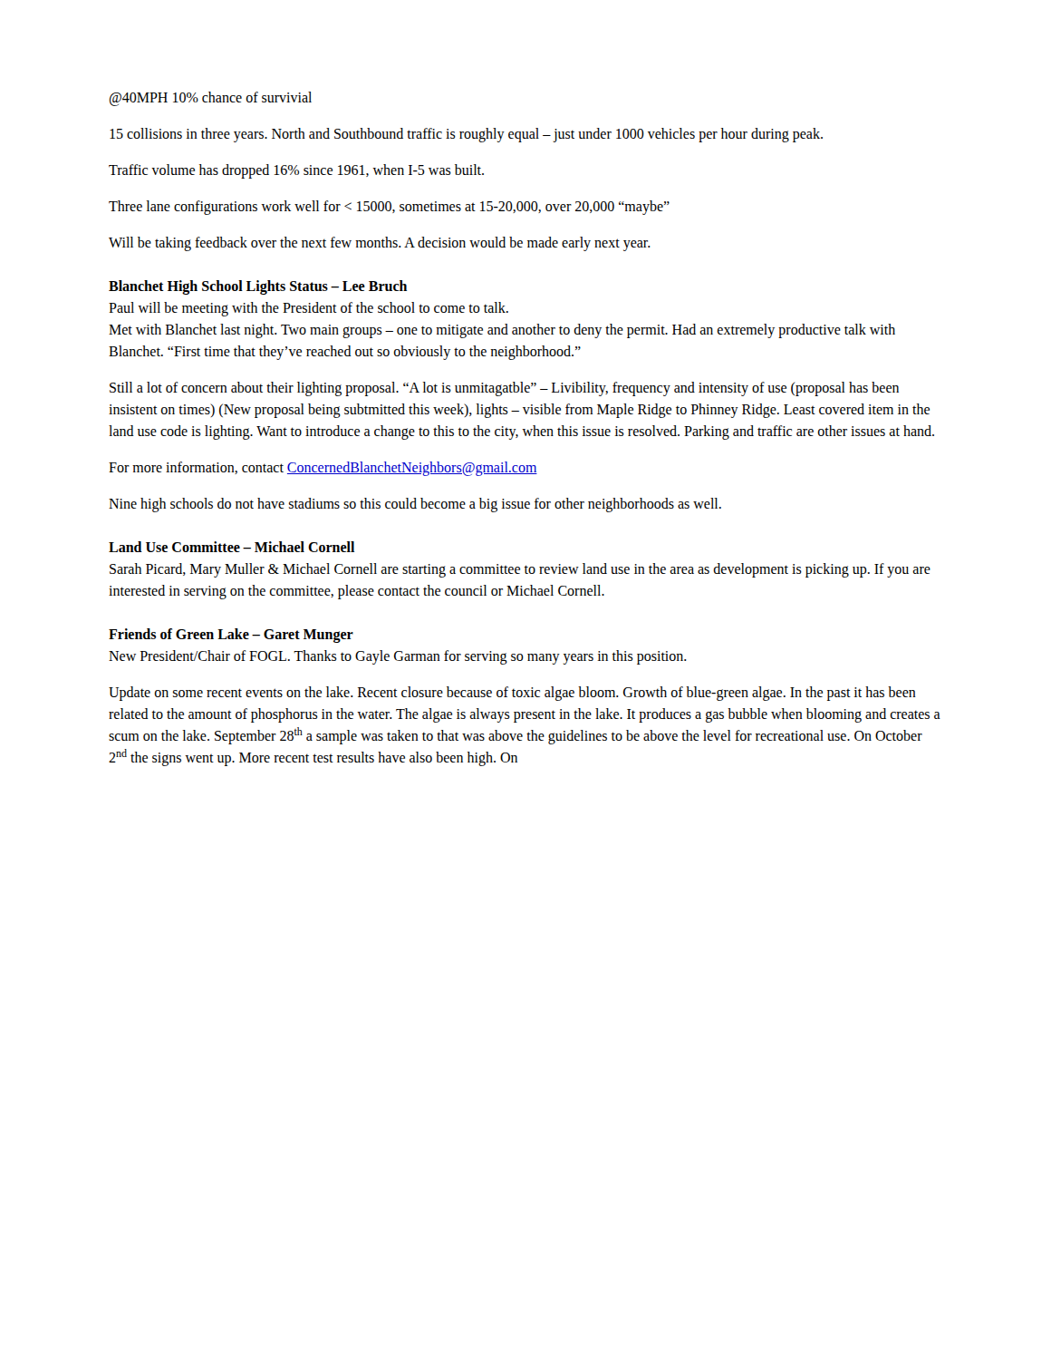@40MPH 10% chance of survivial
15 collisions in three years. North and Southbound traffic is roughly equal – just under 1000 vehicles per hour during peak.
Traffic volume has dropped 16% since 1961, when I-5 was built.
Three lane configurations work well for < 15000, sometimes at 15-20,000, over 20,000 “maybe”
Will be taking feedback over the next few months. A decision would be made early next year.
Blanchet High School Lights Status – Lee Bruch
Paul will be meeting with the President of the school to come to talk.
Met with Blanchet last night. Two main groups – one to mitigate and another to deny the permit. Had an extremely productive talk with Blanchet. “First time that they’ve reached out so obviously to the neighborhood.”
Still a lot of concern about their lighting proposal. “A lot is unmitagatble” – Livibility, frequency and intensity of use (proposal has been insistent on times) (New proposal being subtmitted this week), lights – visible from Maple Ridge to Phinney Ridge. Least covered item in the land use code is lighting. Want to introduce a change to this to the city, when this issue is resolved. Parking and traffic are other issues at hand.
For more information, contact ConcernedBlanchetNeighbors@gmail.com
Nine high schools do not have stadiums so this could become a big issue for other neighborhoods as well.
Land Use Committee – Michael Cornell
Sarah Picard, Mary Muller & Michael Cornell are starting a committee to review land use in the area as development is picking up. If you are interested in serving on the committee, please contact the council or Michael Cornell.
Friends of Green Lake – Garet Munger
New President/Chair of FOGL. Thanks to Gayle Garman for serving so many years in this position.
Update on some recent events on the lake. Recent closure because of toxic algae bloom. Growth of blue-green algae. In the past it has been related to the amount of phosphorus in the water. The algae is always present in the lake. It produces a gas bubble when blooming and creates a scum on the lake. September 28th a sample was taken to that was above the guidelines to be above the level for recreational use. On October 2nd the signs went up. More recent test results have also been high. On